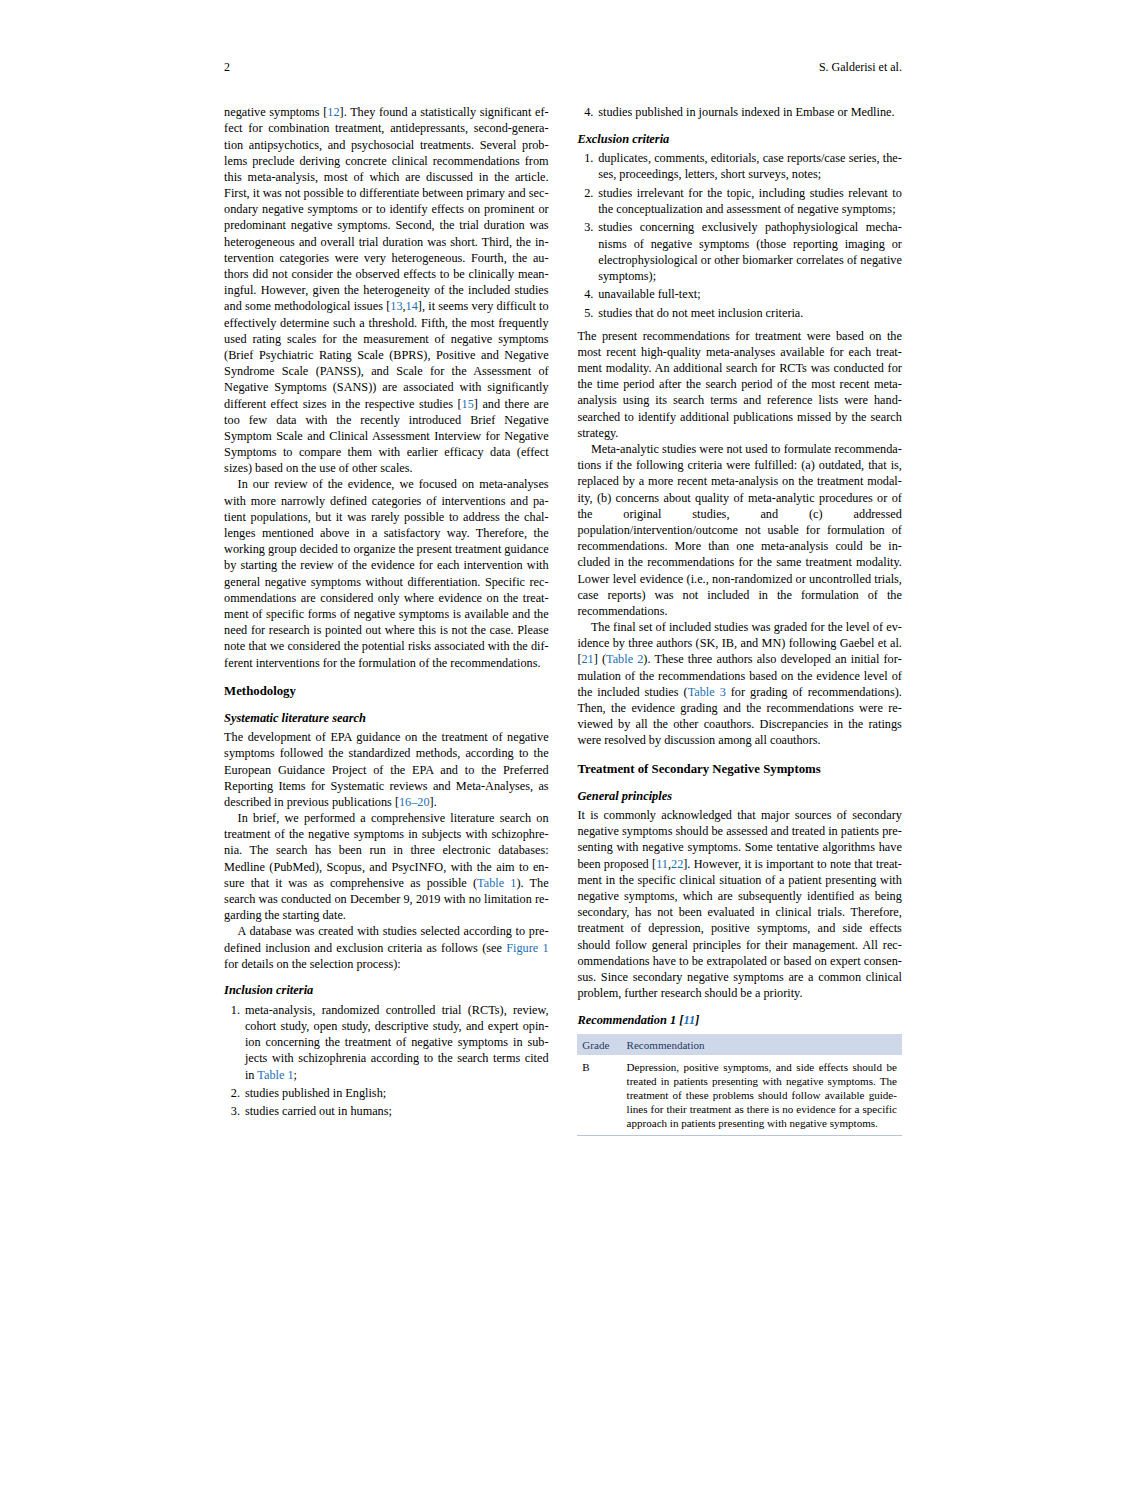2 S. Galderisi et al.
negative symptoms [12]. They found a statistically significant effect for combination treatment, antidepressants, second-generation antipsychotics, and psychosocial treatments. Several problems preclude deriving concrete clinical recommendations from this meta-analysis, most of which are discussed in the article. First, it was not possible to differentiate between primary and secondary negative symptoms or to identify effects on prominent or predominant negative symptoms. Second, the trial duration was heterogeneous and overall trial duration was short. Third, the intervention categories were very heterogeneous. Fourth, the authors did not consider the observed effects to be clinically meaningful. However, given the heterogeneity of the included studies and some methodological issues [13,14], it seems very difficult to effectively determine such a threshold. Fifth, the most frequently used rating scales for the measurement of negative symptoms (Brief Psychiatric Rating Scale (BPRS), Positive and Negative Syndrome Scale (PANSS), and Scale for the Assessment of Negative Symptoms (SANS)) are associated with significantly different effect sizes in the respective studies [15] and there are too few data with the recently introduced Brief Negative Symptom Scale and Clinical Assessment Interview for Negative Symptoms to compare them with earlier efficacy data (effect sizes) based on the use of other scales.
In our review of the evidence, we focused on meta-analyses with more narrowly defined categories of interventions and patient populations, but it was rarely possible to address the challenges mentioned above in a satisfactory way. Therefore, the working group decided to organize the present treatment guidance by starting the review of the evidence for each intervention with general negative symptoms without differentiation. Specific recommendations are considered only where evidence on the treatment of specific forms of negative symptoms is available and the need for research is pointed out where this is not the case. Please note that we considered the potential risks associated with the different interventions for the formulation of the recommendations.
Methodology
Systematic literature search
The development of EPA guidance on the treatment of negative symptoms followed the standardized methods, according to the European Guidance Project of the EPA and to the Preferred Reporting Items for Systematic reviews and Meta-Analyses, as described in previous publications [16–20].
In brief, we performed a comprehensive literature search on treatment of the negative symptoms in subjects with schizophrenia. The search has been run in three electronic databases: Medline (PubMed), Scopus, and PsycINFO, with the aim to ensure that it was as comprehensive as possible (Table 1). The search was conducted on December 9, 2019 with no limitation regarding the starting date.
A database was created with studies selected according to predefined inclusion and exclusion criteria as follows (see Figure 1 for details on the selection process):
Inclusion criteria
meta-analysis, randomized controlled trial (RCTs), review, cohort study, open study, descriptive study, and expert opinion concerning the treatment of negative symptoms in subjects with schizophrenia according to the search terms cited in Table 1;
studies published in English;
studies carried out in humans;
studies published in journals indexed in Embase or Medline.
Exclusion criteria
duplicates, comments, editorials, case reports/case series, theses, proceedings, letters, short surveys, notes;
studies irrelevant for the topic, including studies relevant to the conceptualization and assessment of negative symptoms;
studies concerning exclusively pathophysiological mechanisms of negative symptoms (those reporting imaging or electrophysiological or other biomarker correlates of negative symptoms);
unavailable full-text;
studies that do not meet inclusion criteria.
The present recommendations for treatment were based on the most recent high-quality meta-analyses available for each treatment modality. An additional search for RCTs was conducted for the time period after the search period of the most recent meta-analysis using its search terms and reference lists were hand-searched to identify additional publications missed by the search strategy.
Meta-analytic studies were not used to formulate recommendations if the following criteria were fulfilled: (a) outdated, that is, replaced by a more recent meta-analysis on the treatment modality, (b) concerns about quality of meta-analytic procedures or of the original studies, and (c) addressed population/intervention/outcome not usable for formulation of recommendations. More than one meta-analysis could be included in the recommendations for the same treatment modality. Lower level evidence (i.e., non-randomized or uncontrolled trials, case reports) was not included in the formulation of the recommendations.
The final set of included studies was graded for the level of evidence by three authors (SK, IB, and MN) following Gaebel et al. [21] (Table 2). These three authors also developed an initial formulation of the recommendations based on the evidence level of the included studies (Table 3 for grading of recommendations). Then, the evidence grading and the recommendations were reviewed by all the other coauthors. Discrepancies in the ratings were resolved by discussion among all coauthors.
Treatment of Secondary Negative Symptoms
General principles
It is commonly acknowledged that major sources of secondary negative symptoms should be assessed and treated in patients presenting with negative symptoms. Some tentative algorithms have been proposed [11,22]. However, it is important to note that treatment in the specific clinical situation of a patient presenting with negative symptoms, which are subsequently identified as being secondary, has not been evaluated in clinical trials. Therefore, treatment of depression, positive symptoms, and side effects should follow general principles for their management. All recommendations have to be extrapolated or based on expert consensus. Since secondary negative symptoms are a common clinical problem, further research should be a priority.
Recommendation 1 [11]
| Grade | Recommendation |
| --- | --- |
| B | Depression, positive symptoms, and side effects should be treated in patients presenting with negative symptoms. The treatment of these problems should follow available guidelines for their treatment as there is no evidence for a specific approach in patients presenting with negative symptoms. |